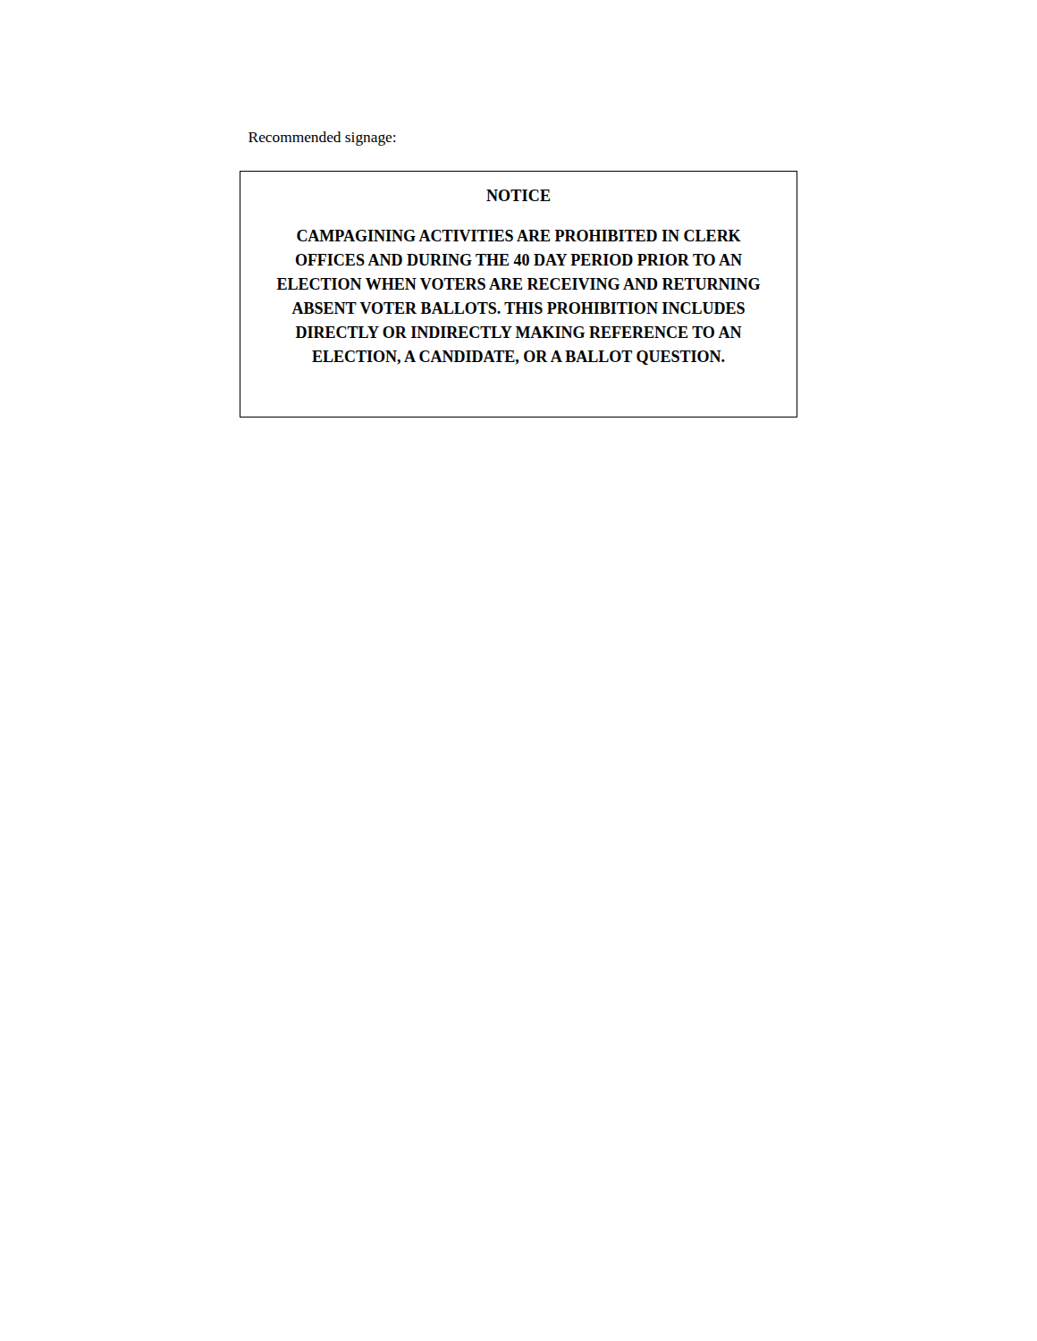Recommended signage:
NOTICE
CAMPAGINING ACTIVITIES ARE PROHIBITED IN CLERK OFFICES AND DURING THE 40 DAY PERIOD PRIOR TO AN ELECTION WHEN VOTERS ARE RECEIVING AND RETURNING ABSENT VOTER BALLOTS. THIS PROHIBITION INCLUDES DIRECTLY OR INDIRECTLY MAKING REFERENCE TO AN ELECTION, A CANDIDATE, OR A BALLOT QUESTION.